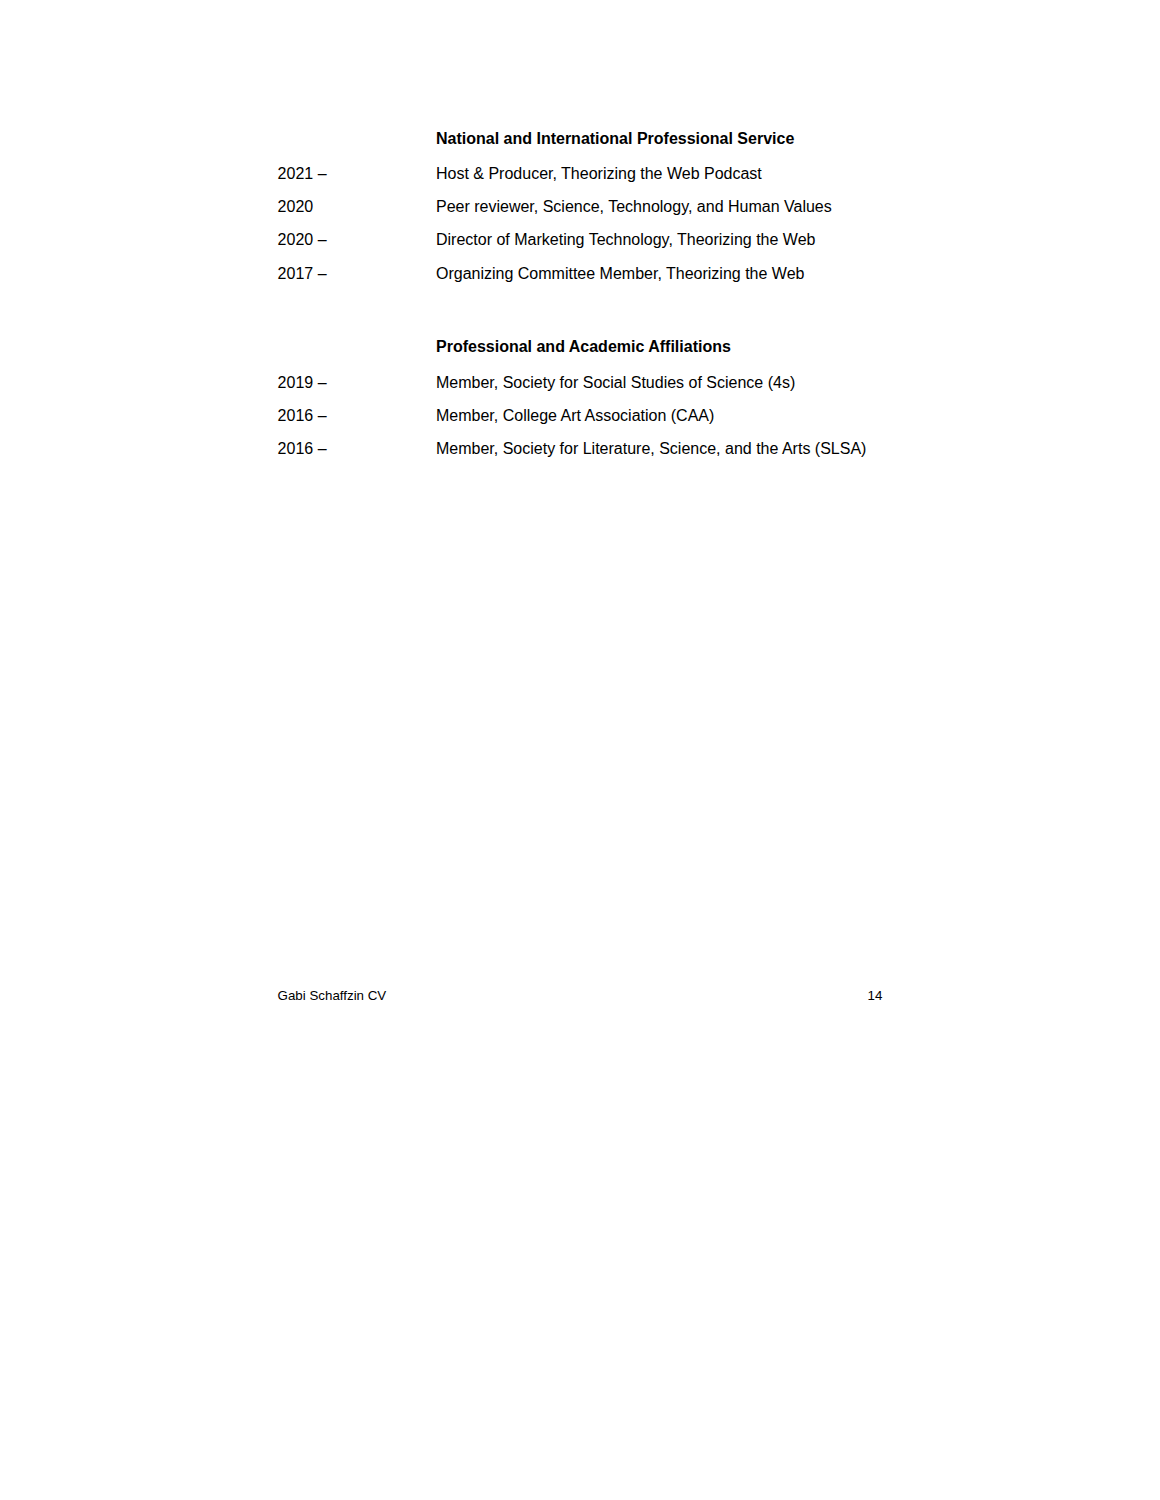National and International Professional Service
| 2021 – | Host & Producer, Theorizing the Web Podcast |
| 2020 | Peer reviewer, Science, Technology, and Human Values |
| 2020 – | Director of Marketing Technology, Theorizing the Web |
| 2017 – | Organizing Committee Member, Theorizing the Web |
Professional and Academic Affiliations
| 2019 – | Member, Society for Social Studies of Science (4s) |
| 2016 – | Member, College Art Association (CAA) |
| 2016 – | Member, Society for Literature, Science, and the Arts (SLSA) |
Gabi Schaffzin CV 14